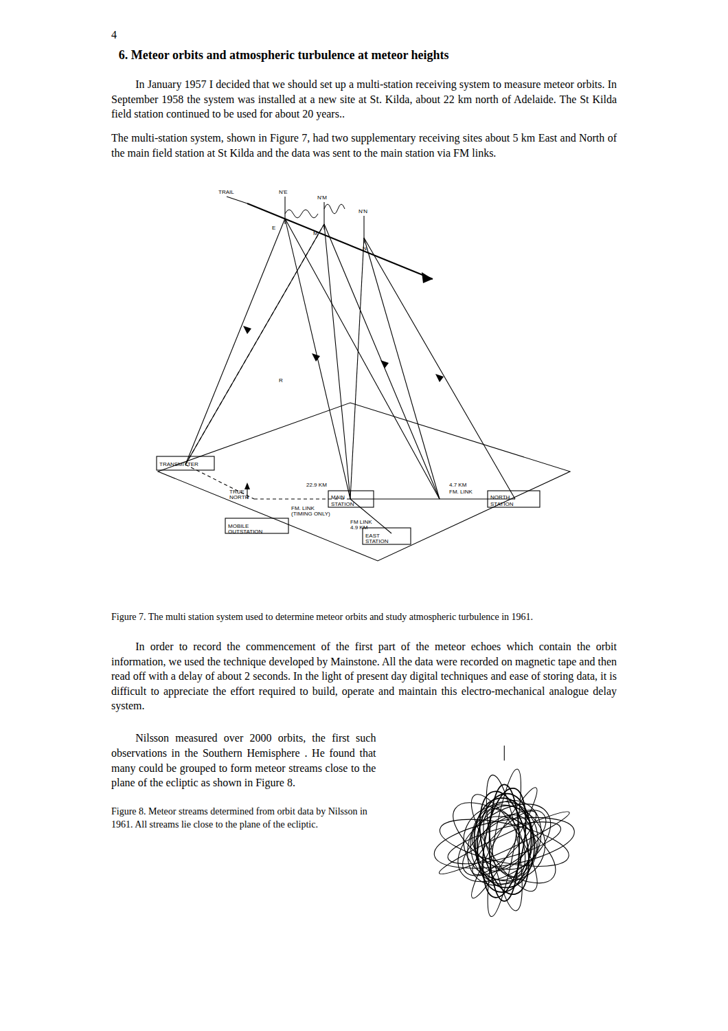4
6. Meteor orbits and atmospheric turbulence at meteor heights
In January 1957 I decided that we should set up a multi-station receiving system to measure meteor orbits. In September 1958 the system was installed at a new site at St. Kilda, about 22 km north of Adelaide. The St Kilda field station continued to be used for about 20 years..
The multi-station system, shown in Figure 7, had two supplementary receiving sites about 5 km East and North of the main field station at St Kilda and the data was sent to the main station via FM links.
TRAIL N'E N'M N'N E M N R TRANSMITTER TRUE NORTH MOBILE OUTSTATION FM. LINK (TIMING ONLY) 22.9 KM MAIN STATION 4.7 KM FM. LINK NORTH STATION EAST STATION FM LINK 4.9 KM
Figure 7. The multi station system used to determine meteor orbits and study atmospheric turbulence in 1961.
In order to record the commencement of the first part of the meteor echoes which contain the orbit information, we used the technique developed by Mainstone. All the data were recorded on magnetic tape and then read off with a delay of about 2 seconds. In the light of present day digital techniques and ease of storing data, it is difficult to appreciate the effort required to build, operate and maintain this electro-mechanical analogue delay system.
Nilsson measured over 2000 orbits, the first such observations in the Southern Hemisphere . He found that many could be grouped to form meteor streams close to the plane of the ecliptic as shown in Figure 8.
Figure 8. Meteor streams determined from orbit data by Nilsson in 1961. All streams lie close to the plane of the ecliptic.